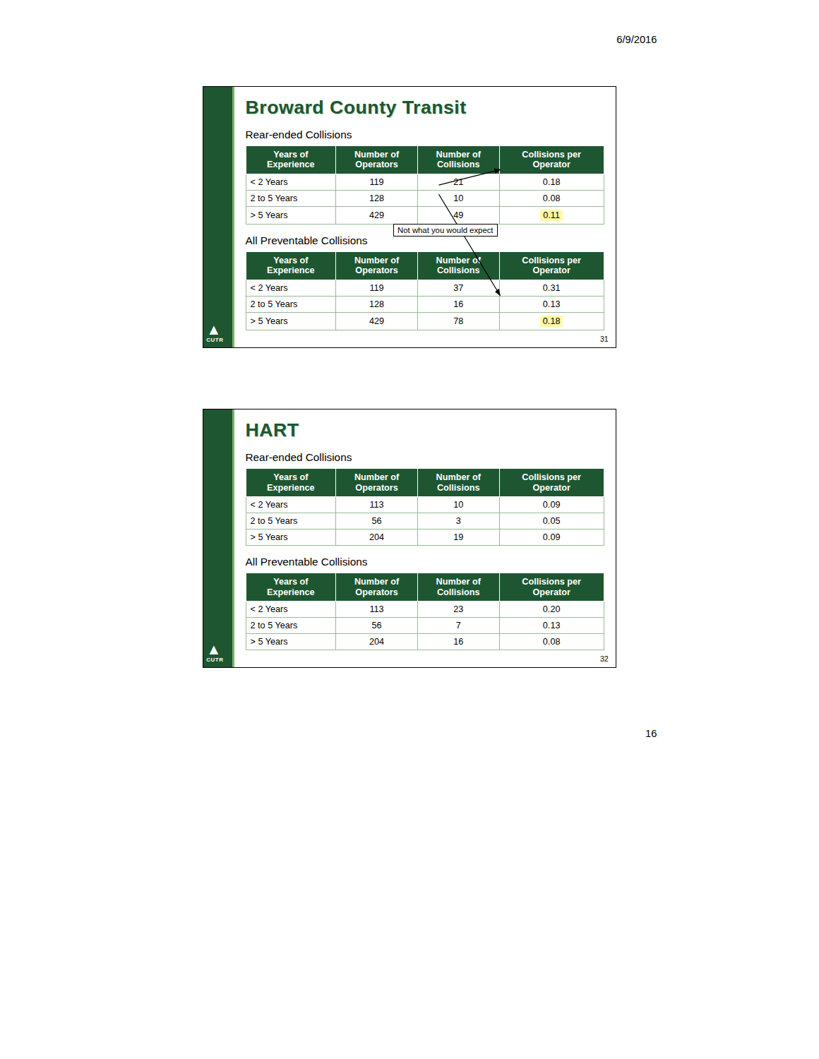6/9/2016
▲CUTR
Broward County Transit
Rear-ended Collisions
| Years of Experience | Number of Operators | Number of Collisions | Collisions per Operator |
| --- | --- | --- | --- |
| < 2 Years | 119 | 21 | 0.18 |
| 2 to 5 Years | 128 | 10 | 0.08 |
| > 5 Years | 429 | 49 | 0.11 |
All Preventable Collisions
| Years of Experience | Number of Operators | Number of Collisions | Collisions per Operator |
| --- | --- | --- | --- |
| < 2 Years | 119 | 37 | 0.31 |
| 2 to 5 Years | 128 | 16 | 0.13 |
| > 5 Years | 429 | 78 | 0.18 |
Not what you would expect
31
▲CUTR
HART
Rear-ended Collisions
| Years of Experience | Number of Operators | Number of Collisions | Collisions per Operator |
| --- | --- | --- | --- |
| < 2 Years | 113 | 10 | 0.09 |
| 2 to 5 Years | 56 | 3 | 0.05 |
| > 5 Years | 204 | 19 | 0.09 |
All Preventable Collisions
| Years of Experience | Number of Operators | Number of Collisions | Collisions per Operator |
| --- | --- | --- | --- |
| < 2 Years | 113 | 23 | 0.20 |
| 2 to 5 Years | 56 | 7 | 0.13 |
| > 5 Years | 204 | 16 | 0.08 |
32
16